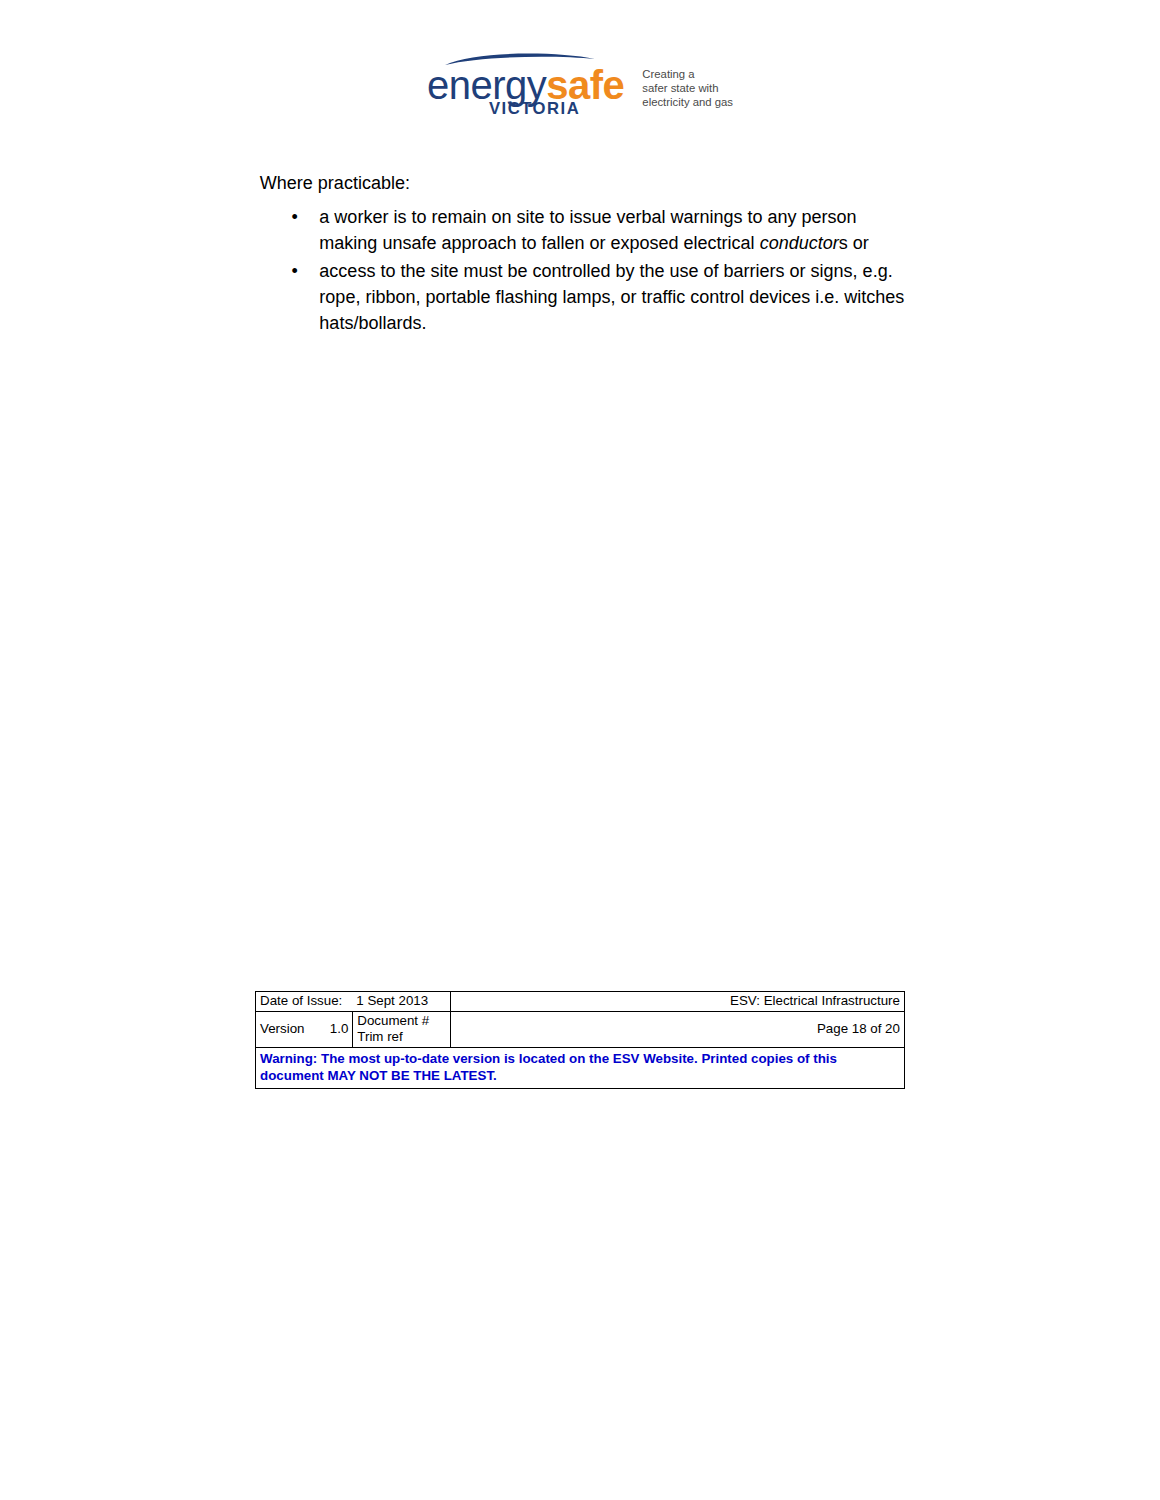energysafe VICTORIA
Creating a
safer state with
electricity and gas
Where practicable:
a worker is to remain on site to issue verbal warnings to any person making unsafe approach to fallen or exposed electrical conductors or
access to the site must be controlled by the use of barriers or signs, e.g. rope, ribbon, portable flashing lamps, or traffic control devices i.e. witches hats/bollards.
| Date of Issue: 1 Sept 2013 | ESV: Electrical Infrastructure |
| Version 1.0 | Document # Trim ref | Page 18 of 20 |
Warning: The most up-to-date version is located on the ESV Website. Printed copies of this document MAY NOT BE THE LATEST.